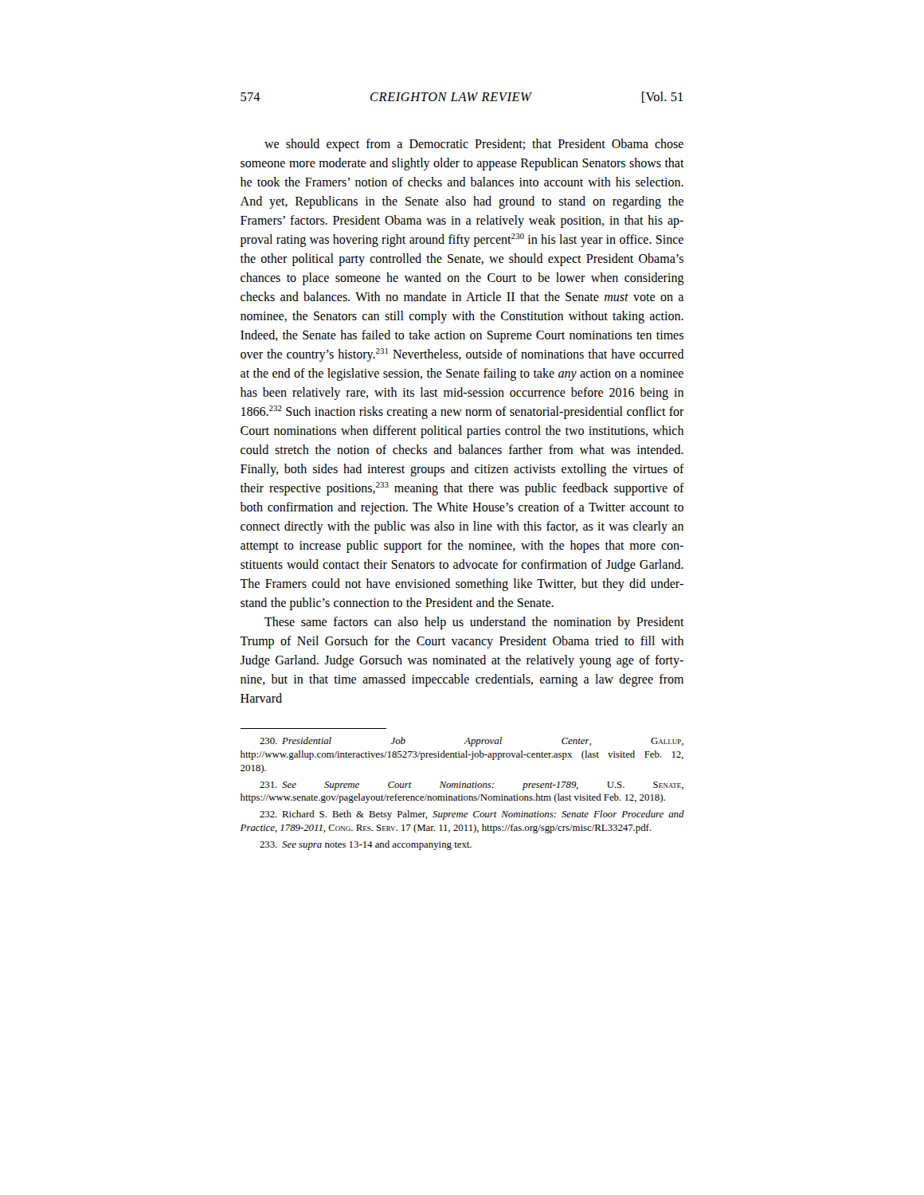574 CREIGHTON LAW REVIEW [Vol. 51
we should expect from a Democratic President; that President Obama chose someone more moderate and slightly older to appease Republican Senators shows that he took the Framers’ notion of checks and balances into account with his selection. And yet, Republicans in the Senate also had ground to stand on regarding the Framers’ factors. President Obama was in a relatively weak position, in that his approval rating was hovering right around fifty percent230 in his last year in office. Since the other political party controlled the Senate, we should expect President Obama’s chances to place someone he wanted on the Court to be lower when considering checks and balances. With no mandate in Article II that the Senate must vote on a nominee, the Senators can still comply with the Constitution without taking action. Indeed, the Senate has failed to take action on Supreme Court nominations ten times over the country’s history.231 Nevertheless, outside of nominations that have occurred at the end of the legislative session, the Senate failing to take any action on a nominee has been relatively rare, with its last mid-session occurrence before 2016 being in 1866.232 Such inaction risks creating a new norm of senatorial-presidential conflict for Court nominations when different political parties control the two institutions, which could stretch the notion of checks and balances farther from what was intended. Finally, both sides had interest groups and citizen activists extolling the virtues of their respective positions,233 meaning that there was public feedback supportive of both confirmation and rejection. The White House’s creation of a Twitter account to connect directly with the public was also in line with this factor, as it was clearly an attempt to increase public support for the nominee, with the hopes that more constituents would contact their Senators to advocate for confirmation of Judge Garland. The Framers could not have envisioned something like Twitter, but they did understand the public’s connection to the President and the Senate.
These same factors can also help us understand the nomination by President Trump of Neil Gorsuch for the Court vacancy President Obama tried to fill with Judge Garland. Judge Gorsuch was nominated at the relatively young age of forty-nine, but in that time amassed impeccable credentials, earning a law degree from Harvard
230. Presidential Job Approval Center, Gallup, http://www.gallup.com/interactives/185273/presidential-job-approval-center.aspx (last visited Feb. 12, 2018).
231. See Supreme Court Nominations: present-1789, U.S. Senate, https://www.senate.gov/pagelayout/reference/nominations/Nominations.htm (last visited Feb. 12, 2018).
232. Richard S. Beth & Betsy Palmer, Supreme Court Nominations: Senate Floor Procedure and Practice, 1789-2011, Cong. Res. Serv. 17 (Mar. 11, 2011), https://fas.org/sgp/crs/misc/RL33247.pdf.
233. See supra notes 13-14 and accompanying text.